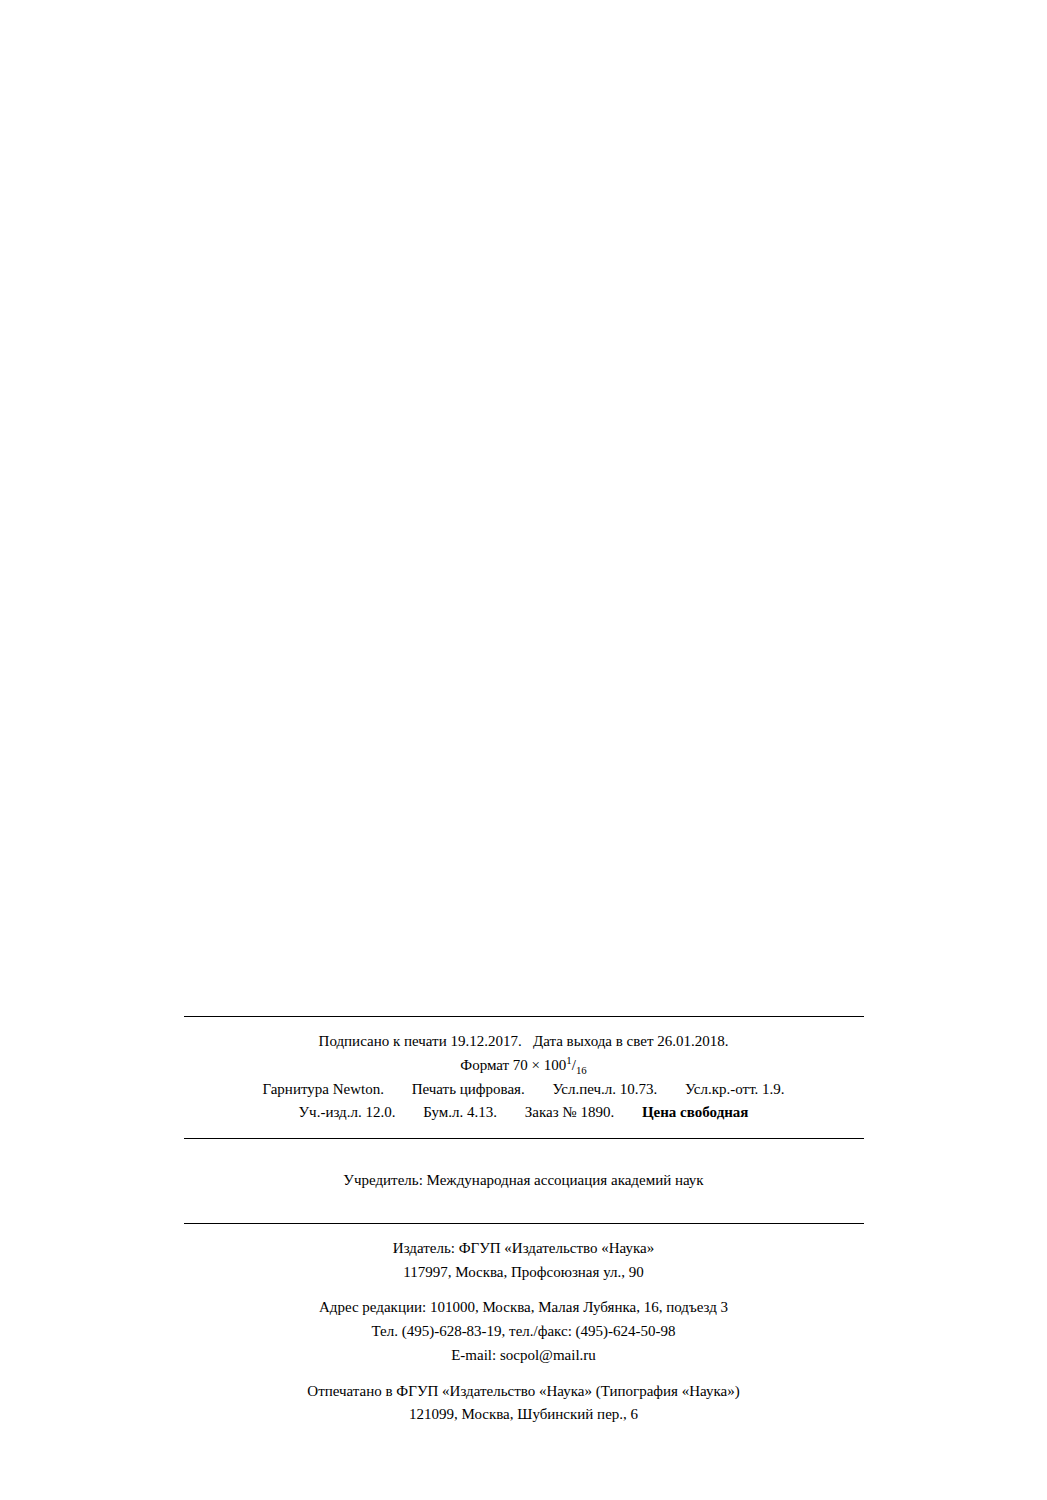Подписано к печати 19.12.2017. Дата выхода в свет 26.01.2018.
Формат 70 × 1001/16
Гарнитура Newton. Печать цифровая. Усл.печ.л. 10.73. Усл.кр.-отт. 1.9.
Уч.-изд.л. 12.0. Бум.л. 4.13. Заказ № 1890. Цена свободная
Учредитель: Международная ассоциация академий наук
Издатель: ФГУП «Издательство «Наука»
117997, Москва, Профсоюзная ул., 90
Адрес редакции: 101000, Москва, Малая Лубянка, 16, подъезд 3
Тел. (495)-628-83-19, тел./факс: (495)-624-50-98
E-mail: socpol@mail.ru
Отпечатано в ФГУП «Издательство «Наука» (Типография «Наука»)
121099, Москва, Шубинский пер., 6